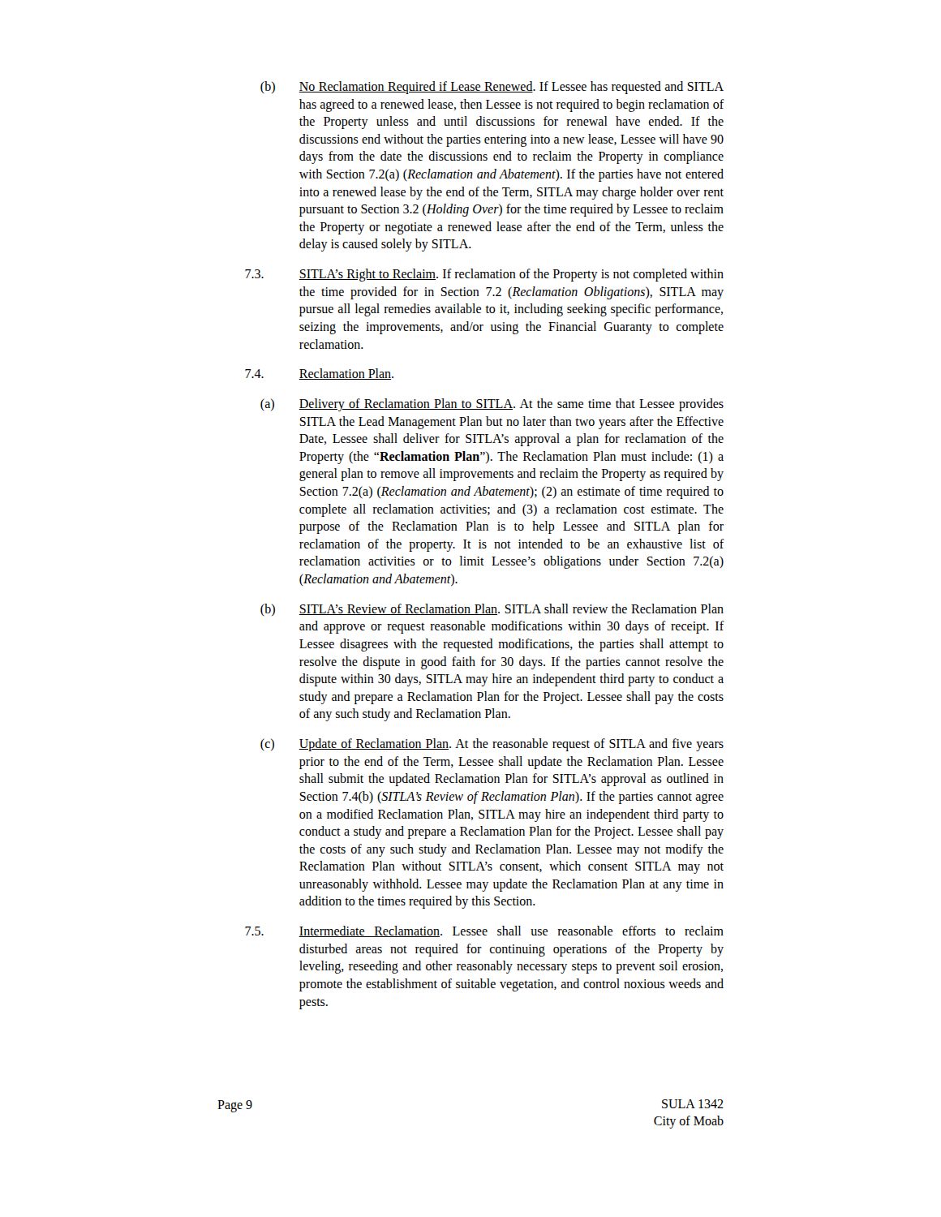(b)
No Reclamation Required if Lease Renewed. If Lessee has requested and SITLA has agreed to a renewed lease, then Lessee is not required to begin reclamation of the Property unless and until discussions for renewal have ended. If the discussions end without the parties entering into a new lease, Lessee will have 90 days from the date the discussions end to reclaim the Property in compliance with Section 7.2(a) (Reclamation and Abatement). If the parties have not entered into a renewed lease by the end of the Term, SITLA may charge holder over rent pursuant to Section 3.2 (Holding Over) for the time required by Lessee to reclaim the Property or negotiate a renewed lease after the end of the Term, unless the delay is caused solely by SITLA.
7.3.
SITLA’s Right to Reclaim. If reclamation of the Property is not completed within the time provided for in Section 7.2 (Reclamation Obligations), SITLA may pursue all legal remedies available to it, including seeking specific performance, seizing the improvements, and/or using the Financial Guaranty to complete reclamation.
7.4.
Reclamation Plan.
(a)
Delivery of Reclamation Plan to SITLA. At the same time that Lessee provides SITLA the Lead Management Plan but no later than two years after the Effective Date, Lessee shall deliver for SITLA’s approval a plan for reclamation of the Property (the “Reclamation Plan”). The Reclamation Plan must include: (1) a general plan to remove all improvements and reclaim the Property as required by Section 7.2(a) (Reclamation and Abatement); (2) an estimate of time required to complete all reclamation activities; and (3) a reclamation cost estimate. The purpose of the Reclamation Plan is to help Lessee and SITLA plan for reclamation of the property. It is not intended to be an exhaustive list of reclamation activities or to limit Lessee’s obligations under Section 7.2(a) (Reclamation and Abatement).
(b)
SITLA’s Review of Reclamation Plan. SITLA shall review the Reclamation Plan and approve or request reasonable modifications within 30 days of receipt. If Lessee disagrees with the requested modifications, the parties shall attempt to resolve the dispute in good faith for 30 days. If the parties cannot resolve the dispute within 30 days, SITLA may hire an independent third party to conduct a study and prepare a Reclamation Plan for the Project. Lessee shall pay the costs of any such study and Reclamation Plan.
(c)
Update of Reclamation Plan. At the reasonable request of SITLA and five years prior to the end of the Term, Lessee shall update the Reclamation Plan. Lessee shall submit the updated Reclamation Plan for SITLA’s approval as outlined in Section 7.4(b) (SITLA’s Review of Reclamation Plan). If the parties cannot agree on a modified Reclamation Plan, SITLA may hire an independent third party to conduct a study and prepare a Reclamation Plan for the Project. Lessee shall pay the costs of any such study and Reclamation Plan. Lessee may not modify the Reclamation Plan without SITLA’s consent, which consent SITLA may not unreasonably withhold. Lessee may update the Reclamation Plan at any time in addition to the times required by this Section.
7.5.
Intermediate Reclamation. Lessee shall use reasonable efforts to reclaim disturbed areas not required for continuing operations of the Property by leveling, reseeding and other reasonably necessary steps to prevent soil erosion, promote the establishment of suitable vegetation, and control noxious weeds and pests.
Page 9
SULA 1342
City of Moab